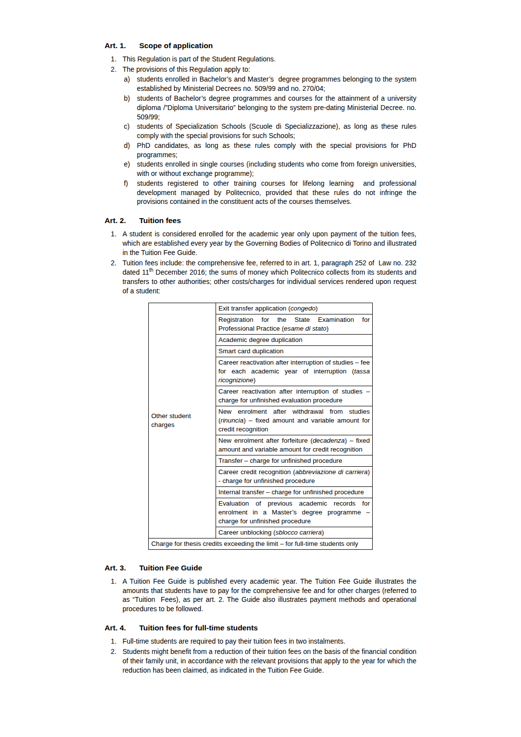Art. 1. Scope of application
This Regulation is part of the Student Regulations.
The provisions of this Regulation apply to:
students enrolled in Bachelor’s and Master’s degree programmes belonging to the system established by Ministerial Decrees no. 509/99 and no. 270/04;
students of Bachelor’s degree programmes and courses for the attainment of a university diploma /”Diploma Universitario” belonging to the system pre-dating Ministerial Decree. no. 509/99;
students of Specialization Schools (Scuole di Specializzazione), as long as these rules comply with the special provisions for such Schools;
PhD candidates, as long as these rules comply with the special provisions for PhD programmes;
students enrolled in single courses (including students who come from foreign universities, with or without exchange programme);
students registered to other training courses for lifelong learning and professional development managed by Politecnico, provided that these rules do not infringe the provisions contained in the constituent acts of the courses themselves.
Art. 2. Tuition fees
A student is considered enrolled for the academic year only upon payment of the tuition fees, which are established every year by the Governing Bodies of Politecnico di Torino and illustrated in the Tuition Fee Guide.
Tuition fees include: the comprehensive fee, referred to in art. 1, paragraph 252 of Law no. 232 dated 11th December 2016; the sums of money which Politecnico collects from its students and transfers to other authorities; other costs/charges for individual services rendered upon request of a student:
| Other student charges | Exit transfer application ( congedo ) |
| Registration for the State Examination for Professional Practice ( esame di stato ) |
| Academic degree duplication |
| Smart card duplication |
| Career reactivation after interruption of studies – fee for each academic year of interruption ( tassa ricognizione ) |
| Career reactivation after interruption of studies – charge for unfinished evaluation procedure |
| New enrolment after withdrawal from studies ( rinuncia ) – fixed amount and variable amount for credit recognition |
| New enrolment after forfeiture ( decadenza ) – fixed amount and variable amount for credit recognition |
| Transfer – charge for unfinished procedure |
| Career credit recognition ( abbreviazione di carriera ) - charge for unfinished procedure |
| Internal transfer – charge for unfinished procedure |
| Evaluation of previous academic records for enrolment in a Master’s degree programme – charge for unfinished procedure |
| Career unblocking ( sblocco carriera ) |
| Charge for thesis credits exceeding the limit – for full-time students only |
Art. 3. Tuition Fee Guide
A Tuition Fee Guide is published every academic year. The Tuition Fee Guide illustrates the amounts that students have to pay for the comprehensive fee and for other charges (referred to as “Tuition Fees), as per art. 2. The Guide also illustrates payment methods and operational procedures to be followed.
Art. 4. Tuition fees for full-time students
Full-time students are required to pay their tuition fees in two instalments.
Students might benefit from a reduction of their tuition fees on the basis of the financial condition of their family unit, in accordance with the relevant provisions that apply to the year for which the reduction has been claimed, as indicated in the Tuition Fee Guide.